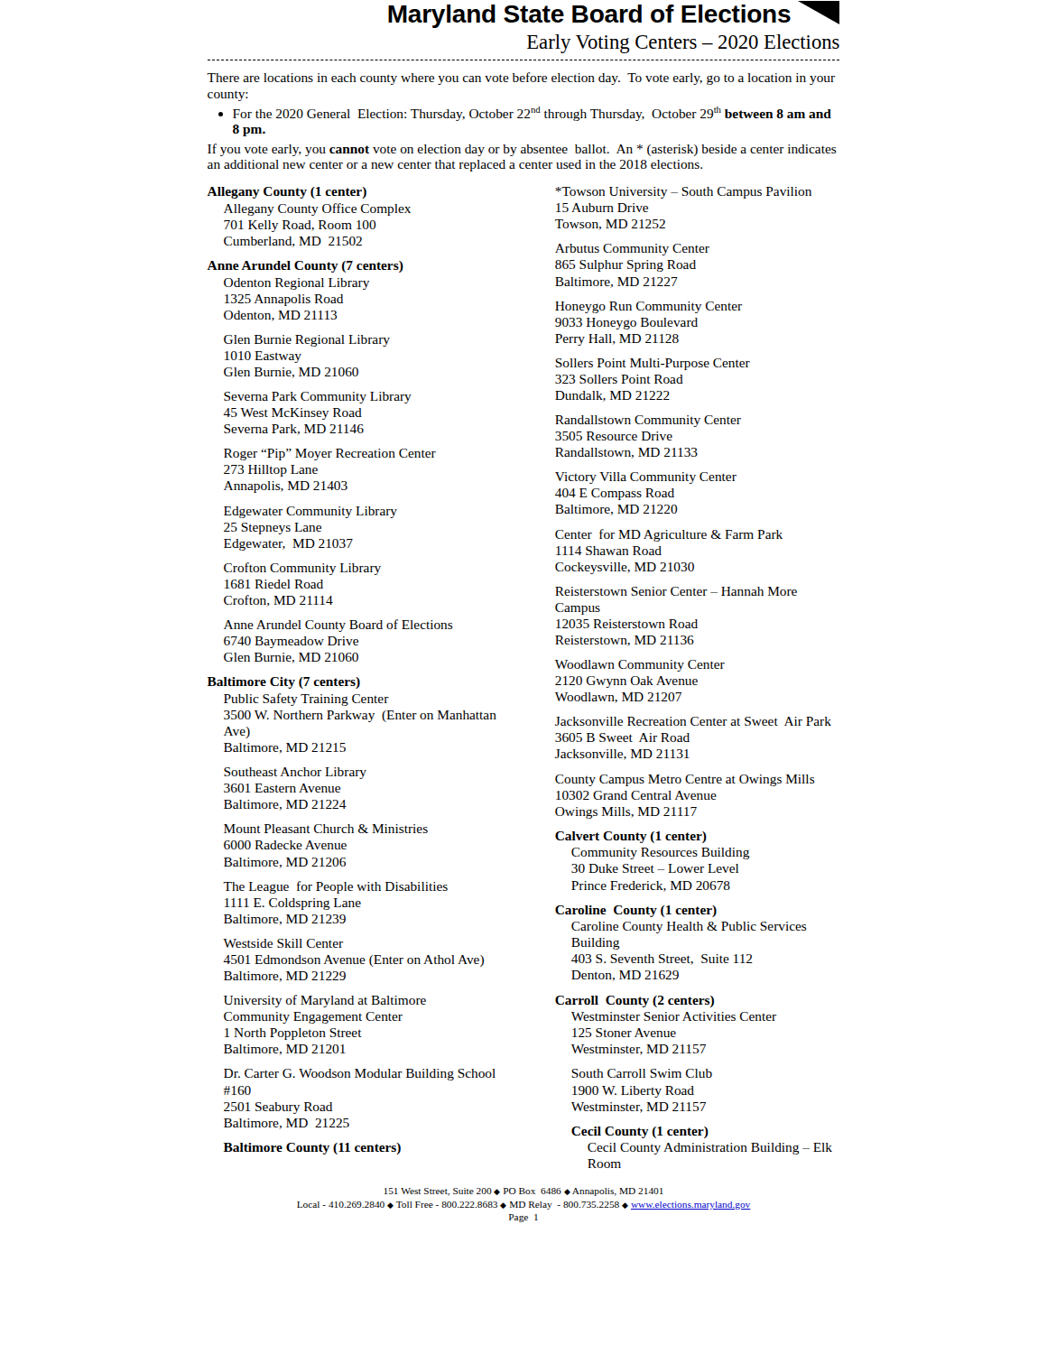Maryland State Board of Elections
Early Voting Centers – 2020 Elections
There are locations in each county where you can vote before election day. To vote early, go to a location in your county:
For the 2020 General Election: Thursday, October 22nd through Thursday, October 29th between 8 am and 8 pm.
If you vote early, you cannot vote on election day or by absentee ballot. An * (asterisk) beside a center indicates an additional new center or a new center that replaced a center used in the 2018 elections.
Allegany County (1 center)
Allegany County Office Complex
701 Kelly Road, Room 100
Cumberland, MD 21502
Anne Arundel County (7 centers)
Odenton Regional Library
1325 Annapolis Road
Odenton, MD 21113
Glen Burnie Regional Library
1010 Eastway
Glen Burnie, MD 21060
Severna Park Community Library
45 West McKinsey Road
Severna Park, MD 21146
Roger “Pip” Moyer Recreation Center
273 Hilltop Lane
Annapolis, MD 21403
Edgewater Community Library
25 Stepneys Lane
Edgewater, MD 21037
Crofton Community Library
1681 Riedel Road
Crofton, MD 21114
Anne Arundel County Board of Elections
6740 Baymeadow Drive
Glen Burnie, MD 21060
Baltimore City (7 centers)
Public Safety Training Center
3500 W. Northern Parkway (Enter on Manhattan Ave)
Baltimore, MD 21215
Southeast Anchor Library
3601 Eastern Avenue
Baltimore, MD 21224
Mount Pleasant Church & Ministries
6000 Radecke Avenue
Baltimore, MD 21206
The League for People with Disabilities
1111 E. Coldspring Lane
Baltimore, MD 21239
Westside Skill Center
4501 Edmondson Avenue (Enter on Athol Ave)
Baltimore, MD 21229
University of Maryland at Baltimore
Community Engagement Center
1 North Poppleton Street
Baltimore, MD 21201
Dr. Carter G. Woodson Modular Building School #160
2501 Seabury Road
Baltimore, MD 21225
Baltimore County (11 centers)
*Towson University – South Campus Pavilion
15 Auburn Drive
Towson, MD 21252
Arbutus Community Center
865 Sulphur Spring Road
Baltimore, MD 21227
Honeygo Run Community Center
9033 Honeygo Boulevard
Perry Hall, MD 21128
Sollers Point Multi-Purpose Center
323 Sollers Point Road
Dundalk, MD 21222
Randallstown Community Center
3505 Resource Drive
Randallstown, MD 21133
Victory Villa Community Center
404 E Compass Road
Baltimore, MD 21220
Center for MD Agriculture & Farm Park
1114 Shawan Road
Cockeysville, MD 21030
Reisterstown Senior Center – Hannah More Campus
12035 Reisterstown Road
Reisterstown, MD 21136
Woodlawn Community Center
2120 Gwynn Oak Avenue
Woodlawn, MD 21207
Jacksonville Recreation Center at Sweet Air Park
3605 B Sweet Air Road
Jacksonville, MD 21131
County Campus Metro Centre at Owings Mills
10302 Grand Central Avenue
Owings Mills, MD 21117
Calvert County (1 center)
Community Resources Building
30 Duke Street – Lower Level
Prince Frederick, MD 20678
Caroline County (1 center)
Caroline County Health & Public Services Building
403 S. Seventh Street, Suite 112
Denton, MD 21629
Carroll County (2 centers)
Westminster Senior Activities Center
125 Stoner Avenue
Westminster, MD 21157
South Carroll Swim Club
1900 W. Liberty Road
Westminster, MD 21157
Cecil County (1 center)
Cecil County Administration Building – Elk Room
151 West Street, Suite 200 ◆ PO Box 6486 ◆ Annapolis, MD 21401
Local - 410.269.2840 ◆ Toll Free - 800.222.8683 ◆ MD Relay - 800.735.2258 ◆ www.elections.maryland.gov
Page 1